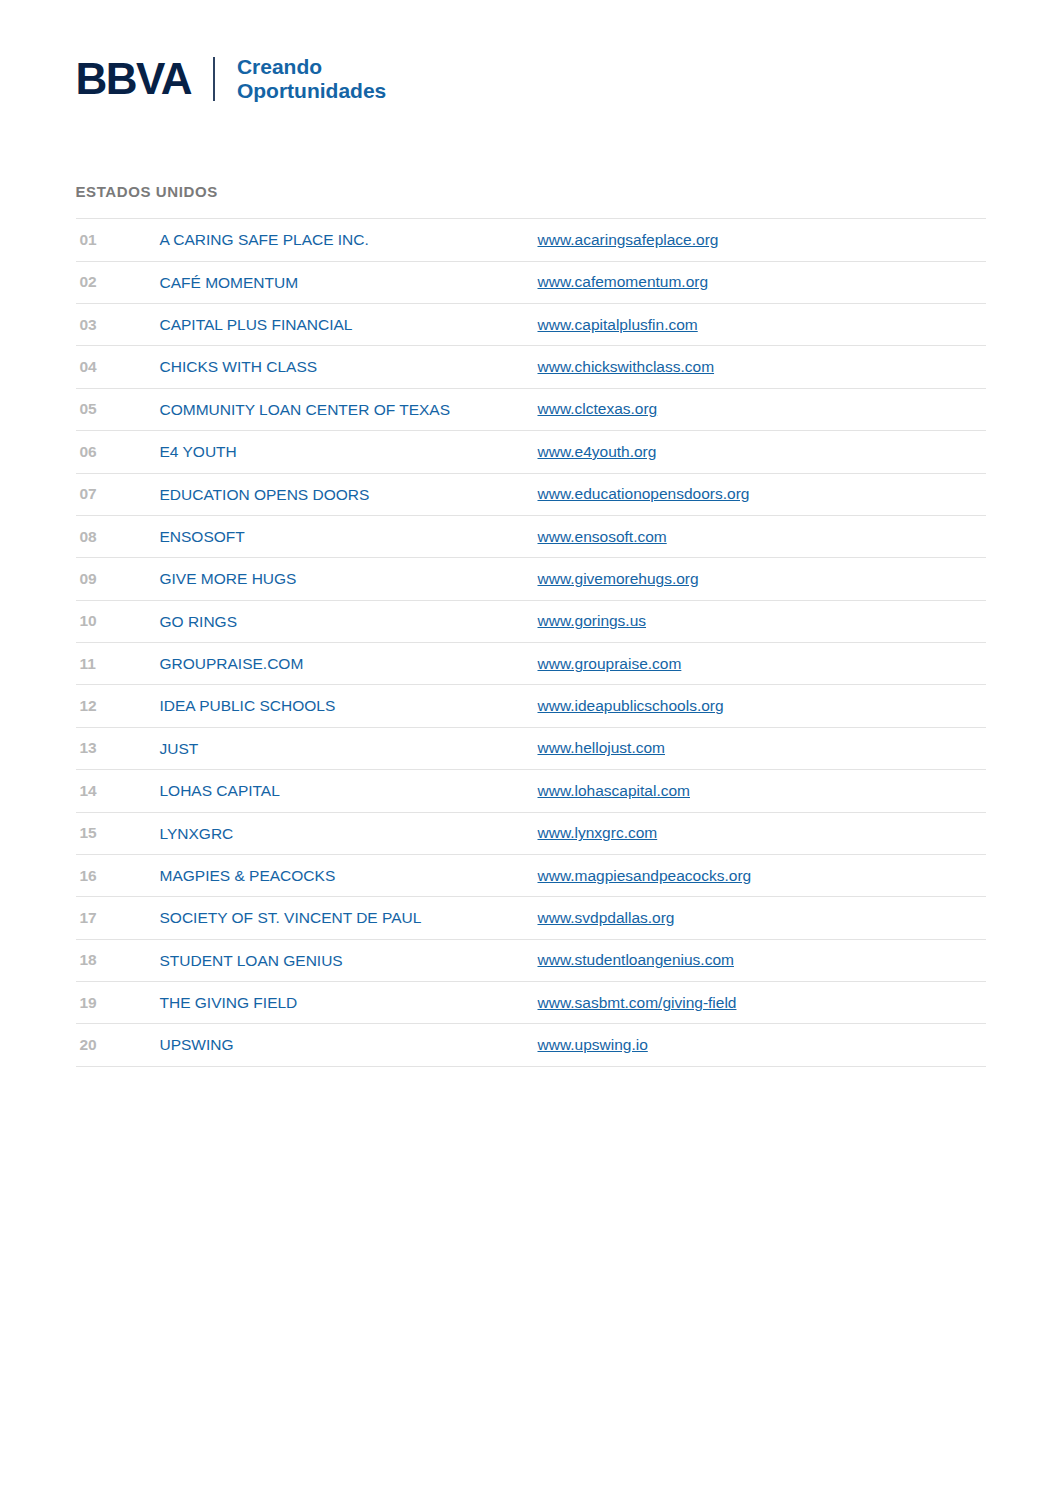BBVA Creando
Oportunidades
Estados Unidos
| 01 | A Caring Safe Place Inc. | www.acaringsafeplace.org |
| 02 | Café Momentum | www.cafemomentum.org |
| 03 | Capital Plus Financial | www.capitalplusfin.com |
| 04 | Chicks with Class | www.chickswithclass.com |
| 05 | Community Loan Center of Texas | www.clctexas.org |
| 06 | E4 Youth | www.e4youth.org |
| 07 | Education Opens Doors | www.educationopensdoors.org |
| 08 | Ensosoft | www.ensosoft.com |
| 09 | Give More Hugs | www.givemorehugs.org |
| 10 | Go Rings | www.gorings.us |
| 11 | Groupraise.com | www.groupraise.com |
| 12 | Idea Public Schools | www.ideapublicschools.org |
| 13 | Just | www.hellojust.com |
| 14 | Lohas Capital | www.lohascapital.com |
| 15 | Lynxgrc | www.lynxgrc.com |
| 16 | Magpies & Peacocks | www.magpiesandpeacocks.org |
| 17 | Society of St. Vincent de Paul | www.svdpdallas.org |
| 18 | Student Loan Genius | www.studentloangenius.com |
| 19 | The Giving Field | www.sasbmt.com/giving-field |
| 20 | Upswing | www.upswing.io |